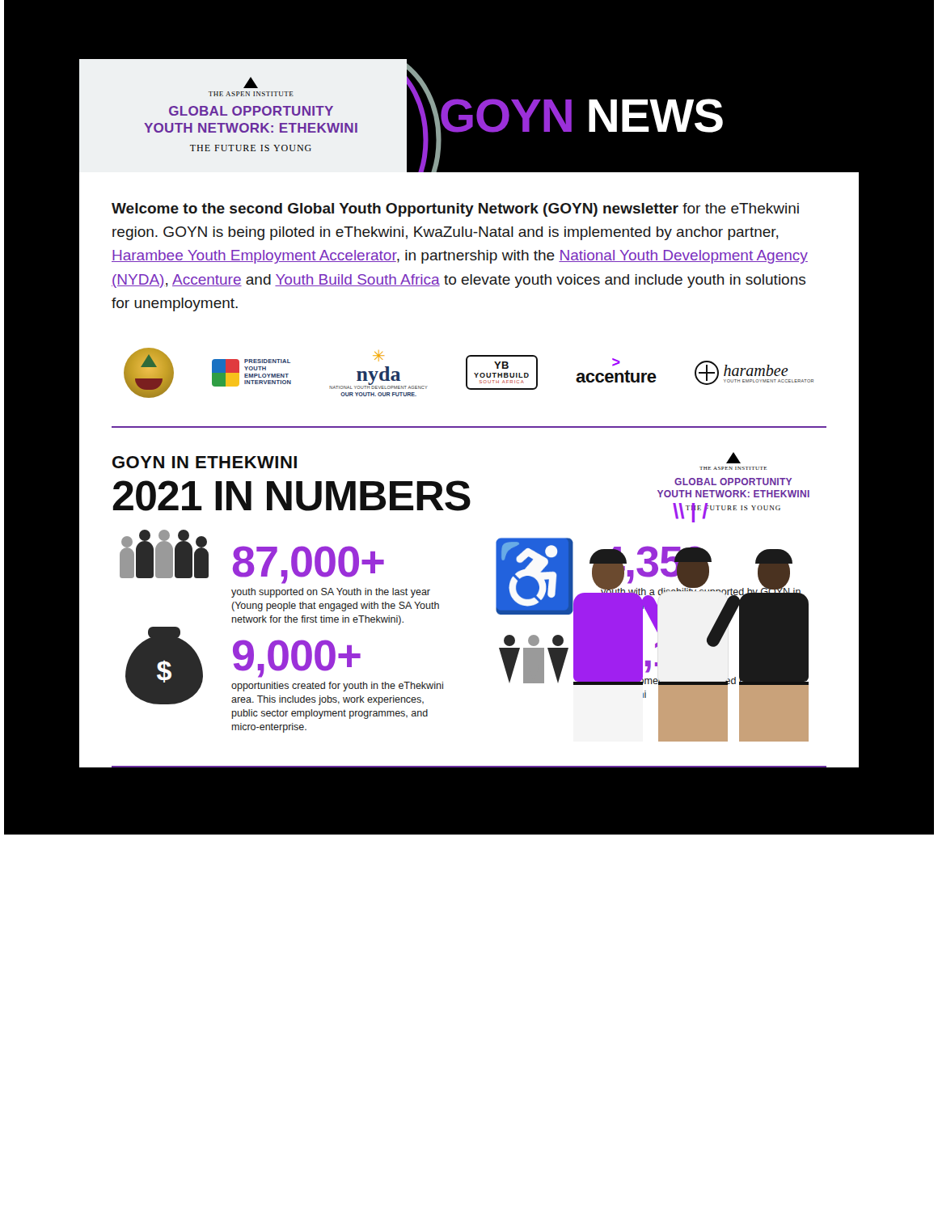THE ASPEN INSTITUTE
GLOBAL OPPORTUNITY
YOUTH NETWORK: ETHEKWINI
THE FUTURE IS YOUNG
GOYN NEWS
Welcome to the second Global Youth Opportunity Network (GOYN) newsletter for the eThekwini region. GOYN is being piloted in eThekwini, KwaZulu-Natal and is implemented by anchor partner, Harambee Youth Employment Accelerator, in partnership with the National Youth Development Agency (NYDA), Accenture and Youth Build South Africa to elevate youth voices and include youth in solutions for unemployment.
PRESIDENTIAL
YOUTH
EMPLOYMENT
INTERVENTION
✳
nyda
NATIONAL YOUTH DEVELOPMENT AGENCY
OUR YOUTH. OUR FUTURE.
YB
YOUTHBUILD
SOUTH AFRICA
>
accenture
harambee
YOUTH EMPLOYMENT ACCELERATOR
GOYN IN ETHEKWINI
2021 IN NUMBERS
THE ASPEN INSTITUTE
GLOBAL OPPORTUNITY
YOUTH NETWORK: ETHEKWINI
THE FUTURE IS YOUNG
87,000+
youth supported on SA Youth in the last year (Young people that engaged with the SA Youth network for the first time in eThekwini).
♿
4,350
youth with a disability supported by GOYN in eThekwini
9,000+
opportunities created for youth in the eThekwini area. This includes jobs, work experiences, public sector employment programmes, and micro-enterprise.
59,160
young women were supported by GOYN in eThekwini
\\ | /